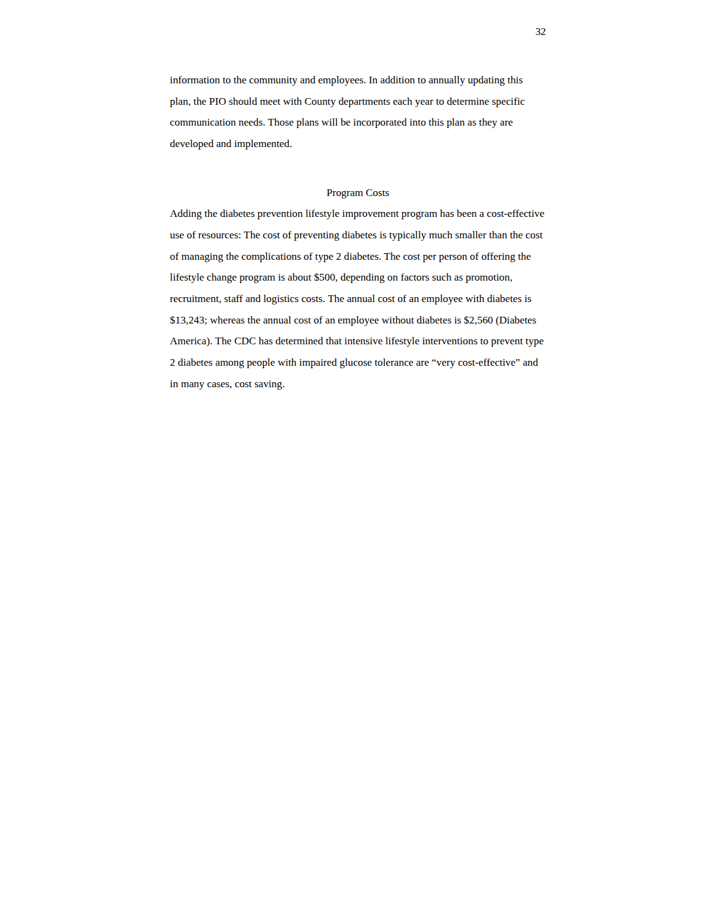32
information to the community and employees. In addition to annually updating this plan, the PIO should meet with County departments each year to determine specific communication needs. Those plans will be incorporated into this plan as they are developed and implemented.
Program Costs
Adding the diabetes prevention lifestyle improvement program has been a cost-effective use of resources: The cost of preventing diabetes is typically much smaller than the cost of managing the complications of type 2 diabetes. The cost per person of offering the lifestyle change program is about $500, depending on factors such as promotion, recruitment, staff and logistics costs. The annual cost of an employee with diabetes is $13,243; whereas the annual cost of an employee without diabetes is $2,560 (Diabetes America). The CDC has determined that intensive lifestyle interventions to prevent type 2 diabetes among people with impaired glucose tolerance are “very cost-effective” and in many cases, cost saving.